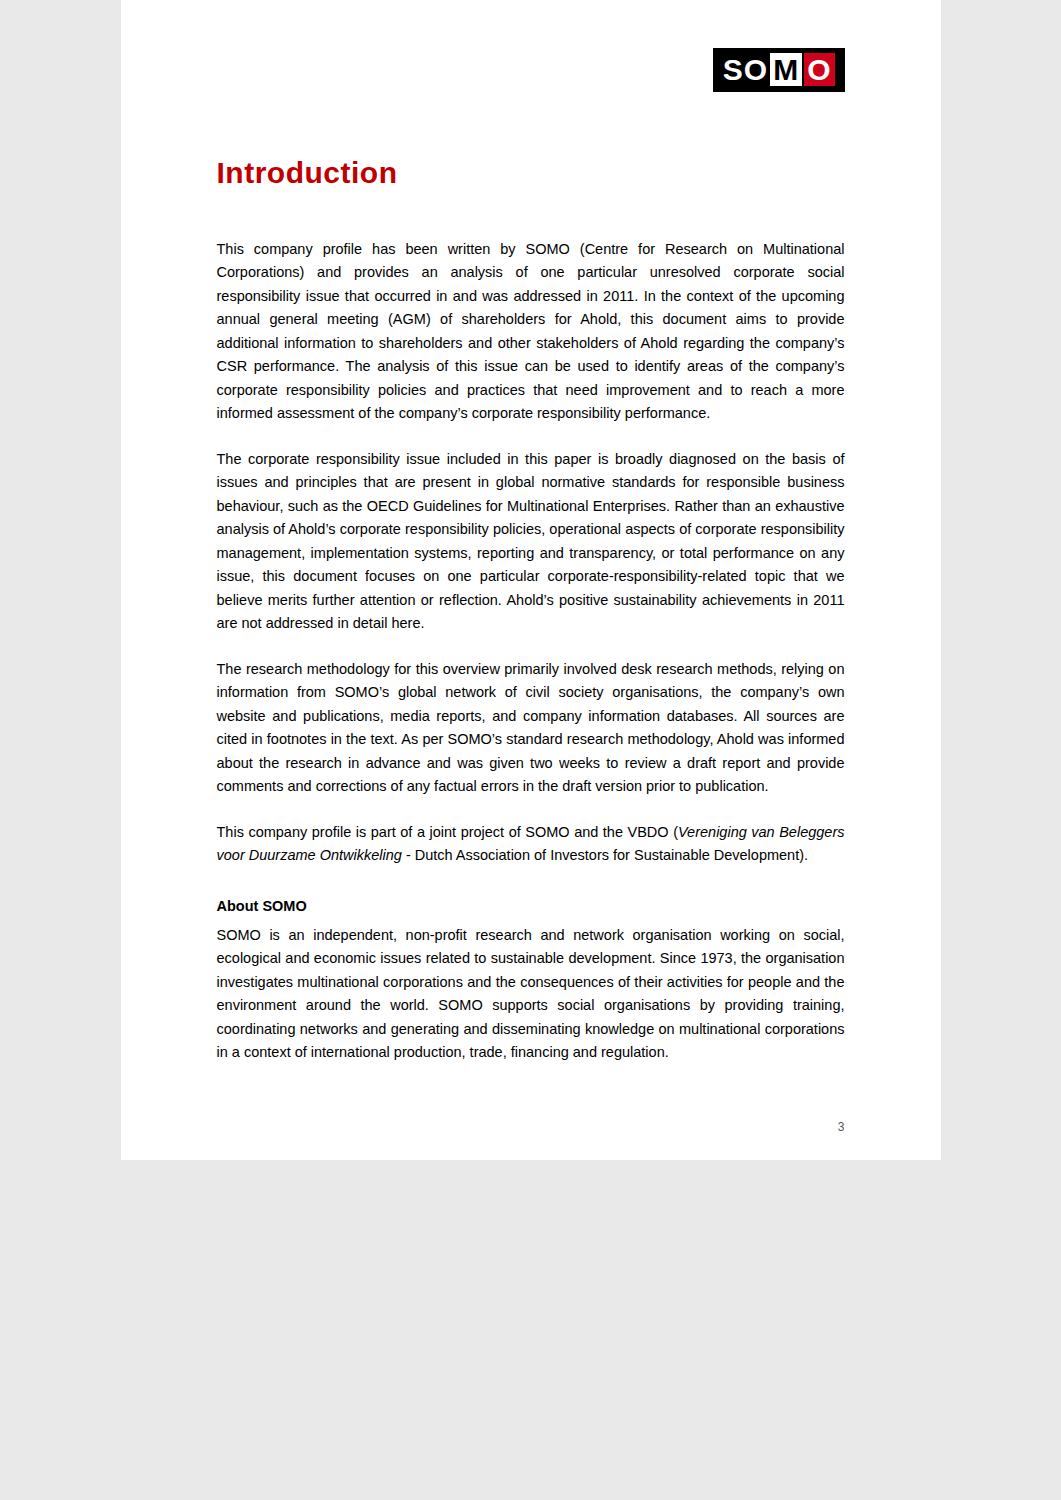SO MO
Introduction
This company profile has been written by SOMO (Centre for Research on Multinational Corporations) and provides an analysis of one particular unresolved corporate social responsibility issue that occurred in and was addressed in 2011. In the context of the upcoming annual general meeting (AGM) of shareholders for Ahold, this document aims to provide additional information to shareholders and other stakeholders of Ahold regarding the company’s CSR performance. The analysis of this issue can be used to identify areas of the company’s corporate responsibility policies and practices that need improvement and to reach a more informed assessment of the company’s corporate responsibility performance.
The corporate responsibility issue included in this paper is broadly diagnosed on the basis of issues and principles that are present in global normative standards for responsible business behaviour, such as the OECD Guidelines for Multinational Enterprises. Rather than an exhaustive analysis of Ahold’s corporate responsibility policies, operational aspects of corporate responsibility management, implementation systems, reporting and transparency, or total performance on any issue, this document focuses on one particular corporate-responsibility-related topic that we believe merits further attention or reflection. Ahold’s positive sustainability achievements in 2011 are not addressed in detail here.
The research methodology for this overview primarily involved desk research methods, relying on information from SOMO’s global network of civil society organisations, the company’s own website and publications, media reports, and company information databases. All sources are cited in footnotes in the text. As per SOMO’s standard research methodology, Ahold was informed about the research in advance and was given two weeks to review a draft report and provide comments and corrections of any factual errors in the draft version prior to publication.
This company profile is part of a joint project of SOMO and the VBDO (Vereniging van Beleggers voor Duurzame Ontwikkeling - Dutch Association of Investors for Sustainable Development).
About SOMO
SOMO is an independent, non-profit research and network organisation working on social, ecological and economic issues related to sustainable development. Since 1973, the organisation investigates multinational corporations and the consequences of their activities for people and the environment around the world. SOMO supports social organisations by providing training, coordinating networks and generating and disseminating knowledge on multinational corporations in a context of international production, trade, financing and regulation.
3